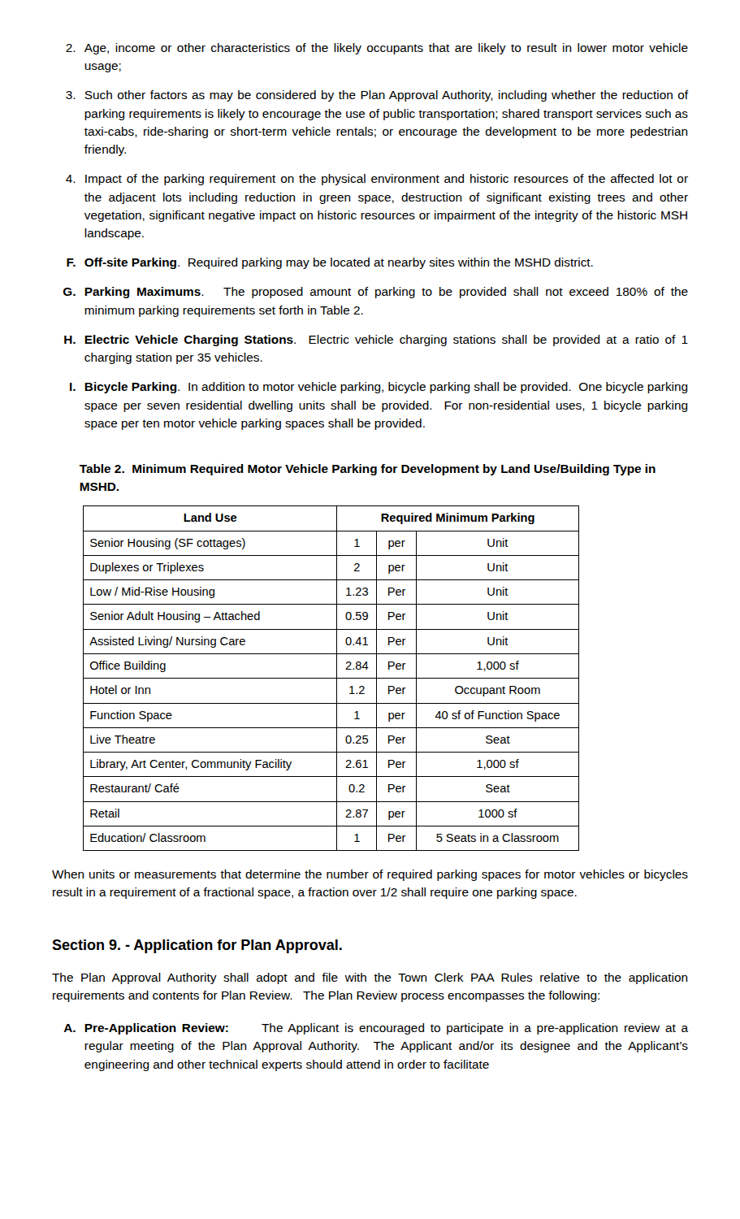Age, income or other characteristics of the likely occupants that are likely to result in lower motor vehicle usage;
Such other factors as may be considered by the Plan Approval Authority, including whether the reduction of parking requirements is likely to encourage the use of public transportation; shared transport services such as taxi-cabs, ride-sharing or short-term vehicle rentals; or encourage the development to be more pedestrian friendly.
Impact of the parking requirement on the physical environment and historic resources of the affected lot or the adjacent lots including reduction in green space, destruction of significant existing trees and other vegetation, significant negative impact on historic resources or impairment of the integrity of the historic MSH landscape.
Off-site Parking. Required parking may be located at nearby sites within the MSHD district.
Parking Maximums. The proposed amount of parking to be provided shall not exceed 180% of the minimum parking requirements set forth in Table 2.
Electric Vehicle Charging Stations. Electric vehicle charging stations shall be provided at a ratio of 1 charging station per 35 vehicles.
Bicycle Parking. In addition to motor vehicle parking, bicycle parking shall be provided. One bicycle parking space per seven residential dwelling units shall be provided. For non-residential uses, 1 bicycle parking space per ten motor vehicle parking spaces shall be provided.
Table 2. Minimum Required Motor Vehicle Parking for Development by Land Use/Building Type in MSHD.
| Land Use | Required Minimum Parking |
| --- | --- |
| Senior Housing (SF cottages) | 1 | per | Unit |
| Duplexes or Triplexes | 2 | per | Unit |
| Low / Mid-Rise Housing | 1.23 | Per | Unit |
| Senior Adult Housing – Attached | 0.59 | Per | Unit |
| Assisted Living/ Nursing Care | 0.41 | Per | Unit |
| Office Building | 2.84 | Per | 1,000 sf |
| Hotel or Inn | 1.2 | Per | Occupant Room |
| Function Space | 1 | per | 40 sf of Function Space |
| Live Theatre | 0.25 | Per | Seat |
| Library, Art Center, Community Facility | 2.61 | Per | 1,000 sf |
| Restaurant/ Café | 0.2 | Per | Seat |
| Retail | 2.87 | per | 1000 sf |
| Education/ Classroom | 1 | Per | 5 Seats in a Classroom |
When units or measurements that determine the number of required parking spaces for motor vehicles or bicycles result in a requirement of a fractional space, a fraction over 1/2 shall require one parking space.
Section 9. - Application for Plan Approval.
The Plan Approval Authority shall adopt and file with the Town Clerk PAA Rules relative to the application requirements and contents for Plan Review. The Plan Review process encompasses the following:
Pre-Application Review: The Applicant is encouraged to participate in a pre-application review at a regular meeting of the Plan Approval Authority. The Applicant and/or its designee and the Applicant’s engineering and other technical experts should attend in order to facilitate